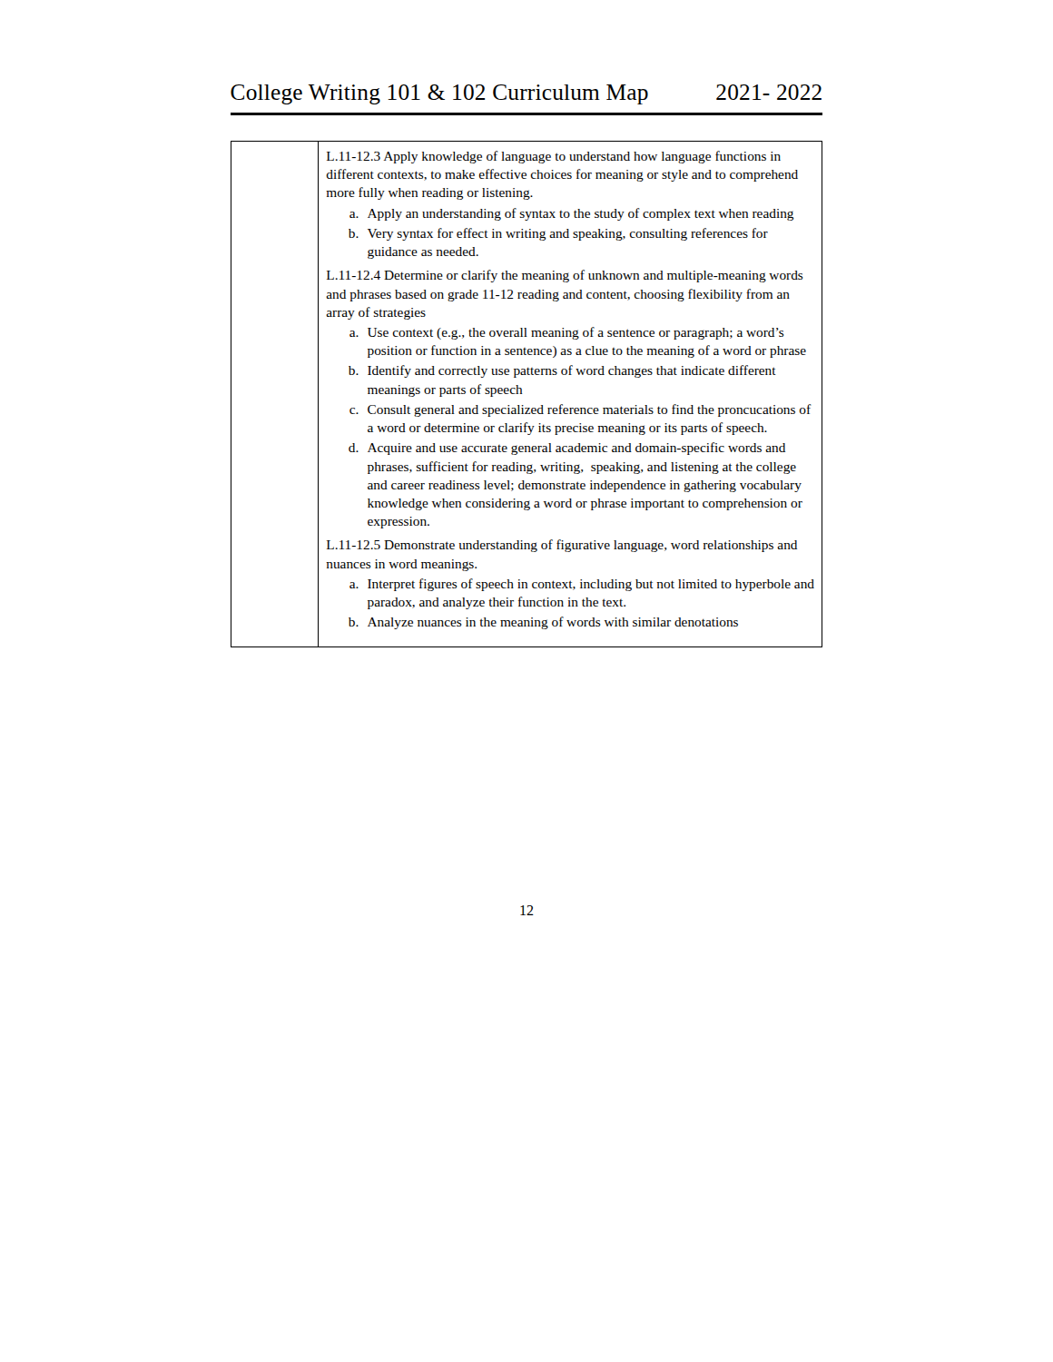College Writing 101 & 102 Curriculum Map
2021- 2022
| | L.11-12.3 Apply knowledge of language to understand how language functions in different contexts, to make effective choices for meaning or style and to comprehend more fully when reading or listening. Apply an understanding of syntax to the study of complex text when reading Very syntax for effect in writing and speaking, consulting references for guidance as needed. L.11-12.4 Determine or clarify the meaning of unknown and multiple-meaning words and phrases based on grade 11-12 reading and content, choosing flexibility from an array of strategies Use context (e.g., the overall meaning of a sentence or paragraph; a word’s position or function in a sentence) as a clue to the meaning of a word or phrase Identify and correctly use patterns of word changes that indicate different meanings or parts of speech Consult general and specialized reference materials to find the proncucations of a word or determine or clarify its precise meaning or its parts of speech. Acquire and use accurate general academic and domain-specific words and phrases, sufficient for reading, writing, speaking, and listening at the college and career readiness level; demonstrate independence in gathering vocabulary knowledge when considering a word or phrase important to comprehension or expression. L.11-12.5 Demonstrate understanding of figurative language, word relationships and nuances in word meanings. Interpret figures of speech in context, including but not limited to hyperbole and paradox, and analyze their function in the text. Analyze nuances in the meaning of words with similar denotations |
12